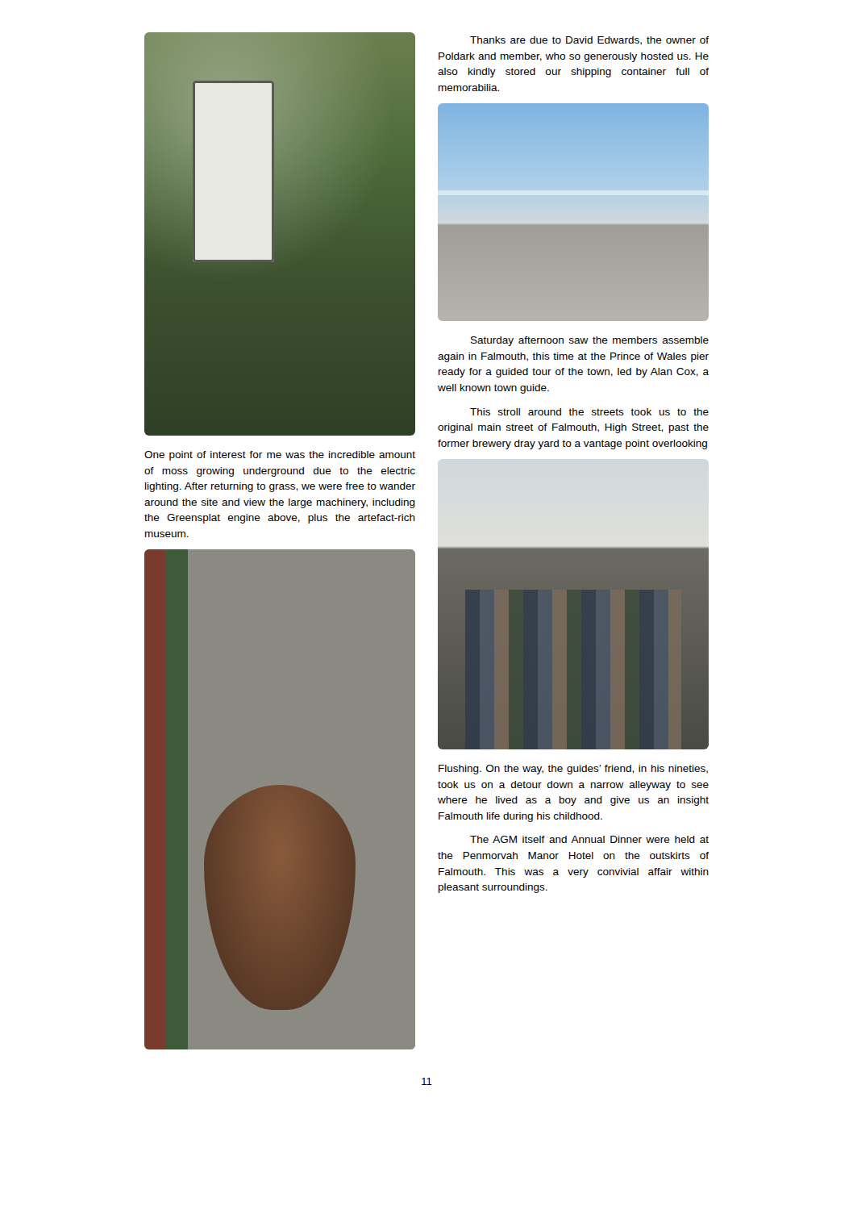One point of interest for me was the incredible amount of moss growing underground due to the electric lighting. After returning to grass, we were free to wander around the site and view the large machinery, including the Greensplat engine above, plus the artefact-rich museum.
Thanks are due to David Edwards, the owner of Poldark and member, who so generously hosted us. He also kindly stored our shipping container full of memorabilia.
Saturday afternoon saw the members assemble again in Falmouth, this time at the Prince of Wales pier ready for a guided tour of the town, led by Alan Cox, a well known town guide.
This stroll around the streets took us to the original main street of Falmouth, High Street, past the former brewery dray yard to a vantage point overlooking
Flushing. On the way, the guides’ friend, in his nineties, took us on a detour down a narrow alleyway to see where he lived as a boy and give us an insight Falmouth life during his childhood.
The AGM itself and Annual Dinner were held at the Penmorvah Manor Hotel on the outskirts of Falmouth. This was a very convivial affair within pleasant surroundings.
11